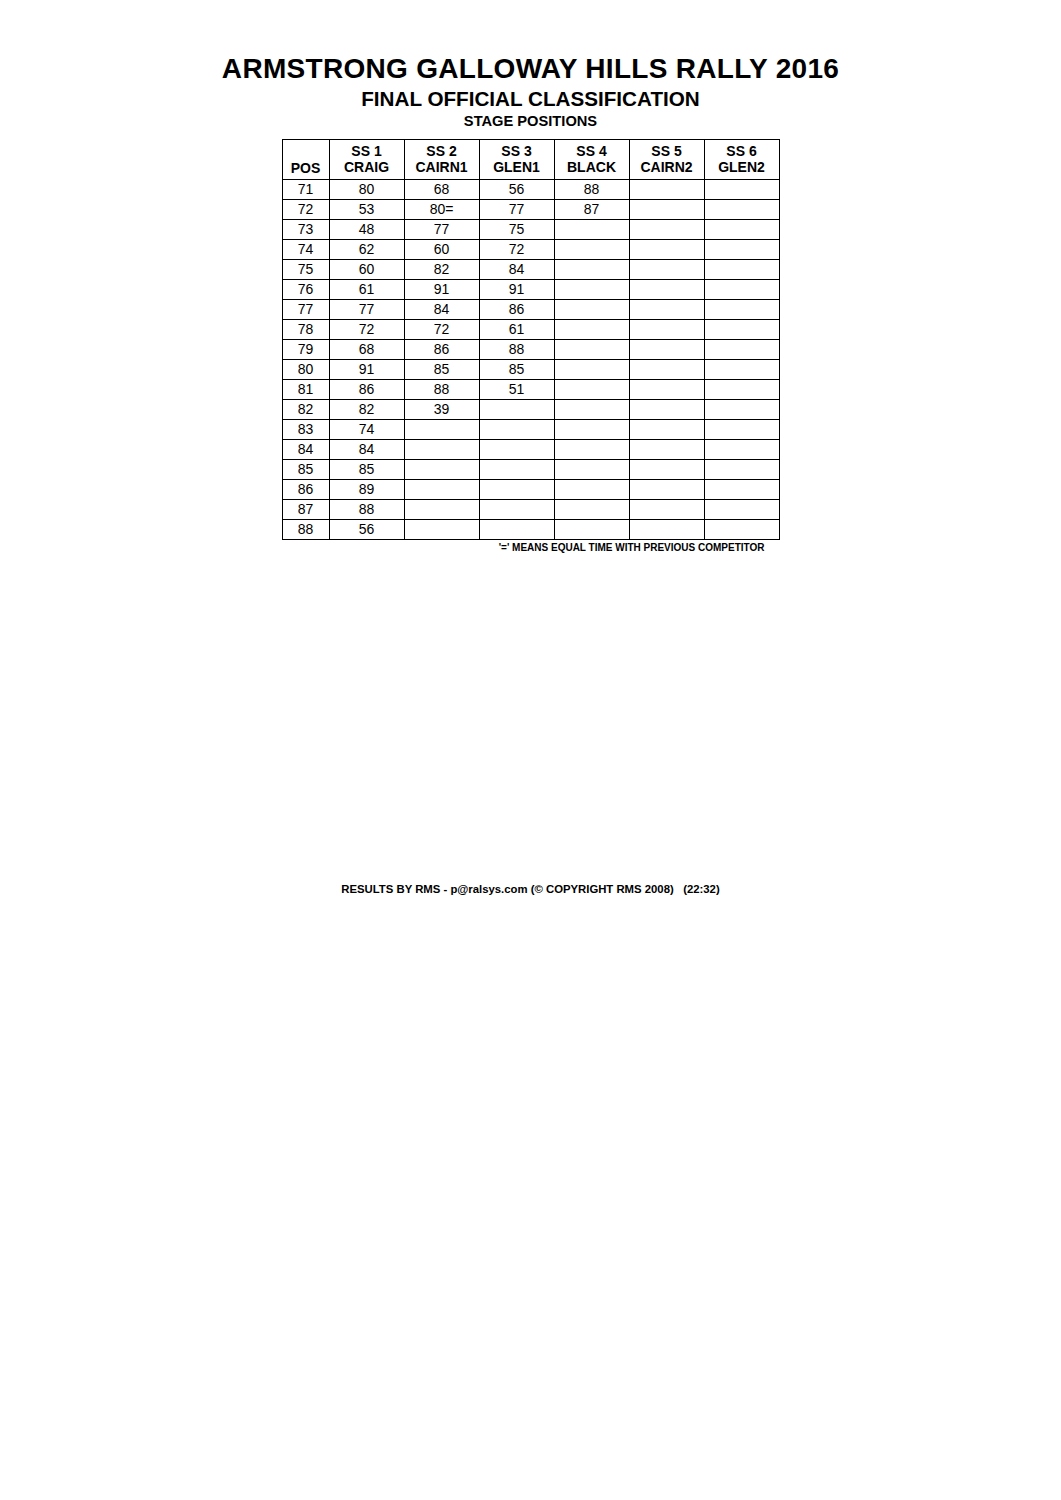ARMSTRONG GALLOWAY HILLS RALLY 2016
FINAL OFFICIAL CLASSIFICATION
STAGE POSITIONS
| POS | SS 1 CRAIG | SS 2 CAIRN1 | SS 3 GLEN1 | SS 4 BLACK | SS 5 CAIRN2 | SS 6 GLEN2 |
| --- | --- | --- | --- | --- | --- | --- |
| 71 | 80 | 68 | 56 | 88 | | |
| 72 | 53 | 80= | 77 | 87 | | |
| 73 | 48 | 77 | 75 | | | |
| 74 | 62 | 60 | 72 | | | |
| 75 | 60 | 82 | 84 | | | |
| 76 | 61 | 91 | 91 | | | |
| 77 | 77 | 84 | 86 | | | |
| 78 | 72 | 72 | 61 | | | |
| 79 | 68 | 86 | 88 | | | |
| 80 | 91 | 85 | 85 | | | |
| 81 | 86 | 88 | 51 | | | |
| 82 | 82 | 39 | | | | |
| 83 | 74 | | | | | |
| 84 | 84 | | | | | |
| 85 | 85 | | | | | |
| 86 | 89 | | | | | |
| 87 | 88 | | | | | |
| 88 | 56 | | | | | |
'=' MEANS EQUAL TIME WITH PREVIOUS COMPETITOR
RESULTS BY RMS - p@ralsys.com (© COPYRIGHT RMS 2008) (22:32)